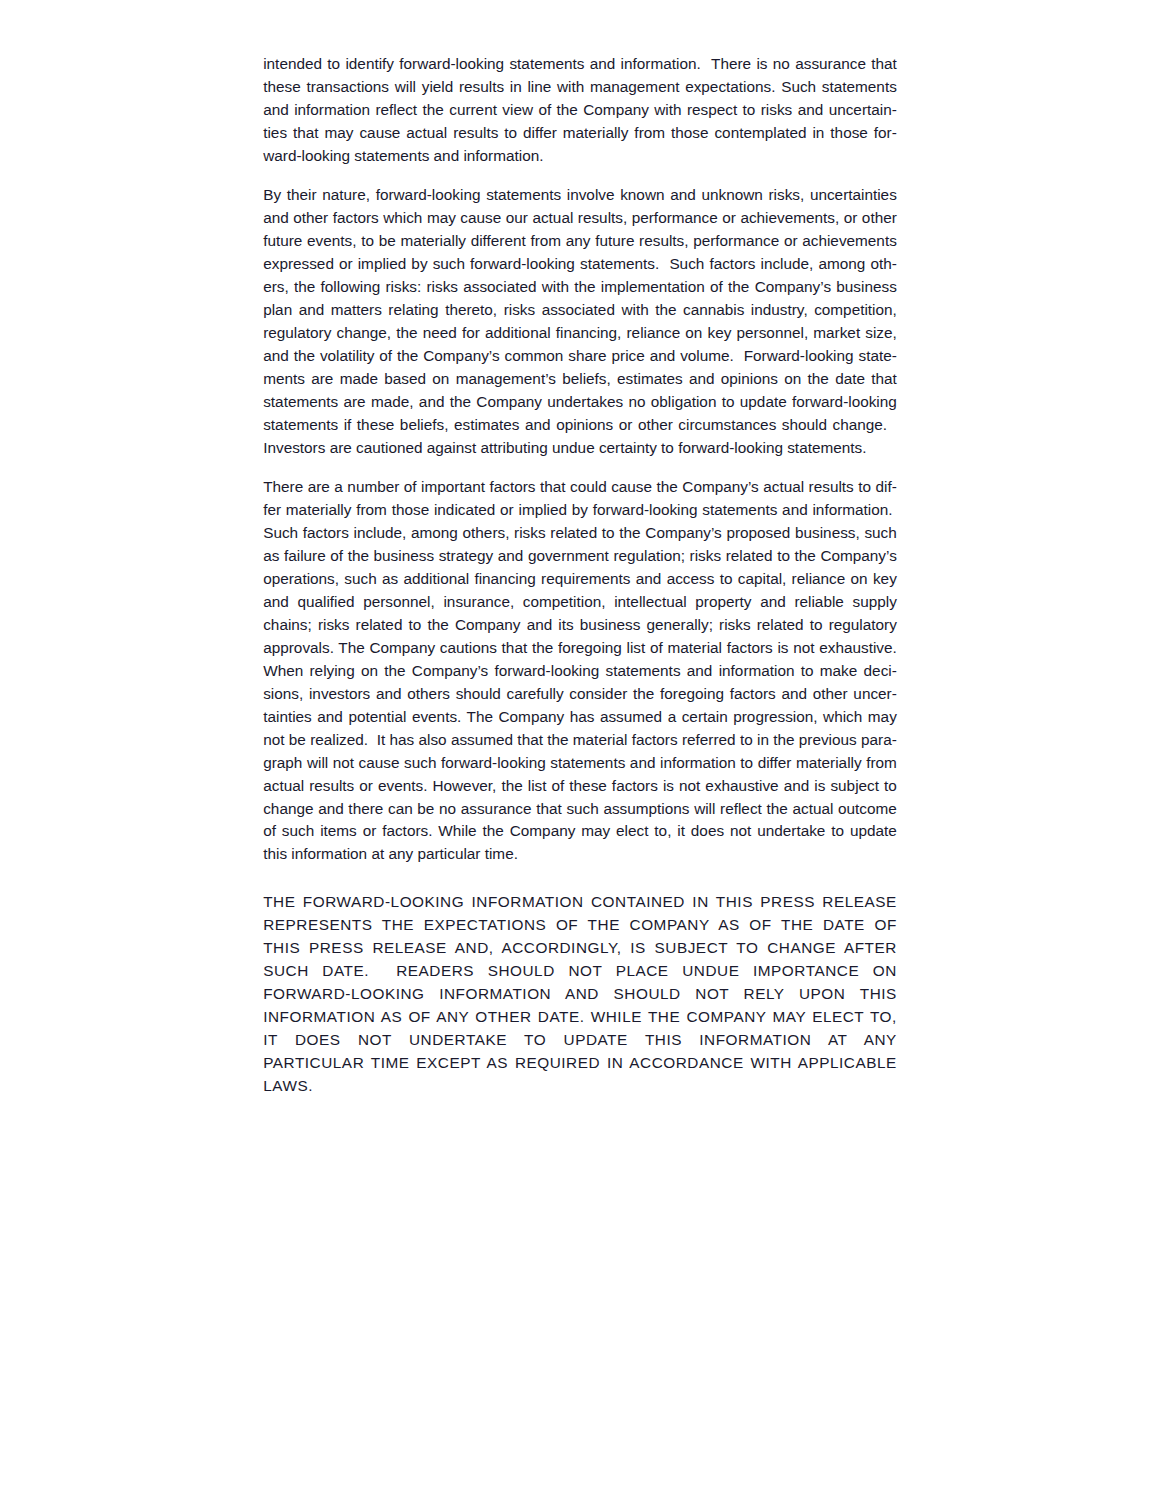intended to identify forward-looking statements and information. There is no assurance that these transactions will yield results in line with management expectations. Such statements and information reflect the current view of the Company with respect to risks and uncertainties that may cause actual results to differ materially from those contemplated in those forward-looking statements and information.
By their nature, forward-looking statements involve known and unknown risks, uncertainties and other factors which may cause our actual results, performance or achievements, or other future events, to be materially different from any future results, performance or achievements expressed or implied by such forward-looking statements. Such factors include, among others, the following risks: risks associated with the implementation of the Company’s business plan and matters relating thereto, risks associated with the cannabis industry, competition, regulatory change, the need for additional financing, reliance on key personnel, market size, and the volatility of the Company’s common share price and volume. Forward-looking statements are made based on management’s beliefs, estimates and opinions on the date that statements are made, and the Company undertakes no obligation to update forward-looking statements if these beliefs, estimates and opinions or other circumstances should change. Investors are cautioned against attributing undue certainty to forward-looking statements.
There are a number of important factors that could cause the Company’s actual results to differ materially from those indicated or implied by forward-looking statements and information. Such factors include, among others, risks related to the Company’s proposed business, such as failure of the business strategy and government regulation; risks related to the Company’s operations, such as additional financing requirements and access to capital, reliance on key and qualified personnel, insurance, competition, intellectual property and reliable supply chains; risks related to the Company and its business generally; risks related to regulatory approvals. The Company cautions that the foregoing list of material factors is not exhaustive. When relying on the Company’s forward-looking statements and information to make decisions, investors and others should carefully consider the foregoing factors and other uncertainties and potential events. The Company has assumed a certain progression, which may not be realized. It has also assumed that the material factors referred to in the previous paragraph will not cause such forward-looking statements and information to differ materially from actual results or events. However, the list of these factors is not exhaustive and is subject to change and there can be no assurance that such assumptions will reflect the actual outcome of such items or factors. While the Company may elect to, it does not undertake to update this information at any particular time.
The forward-looking information contained in this press release represents the expectations of the Company as of the date of this press release and, accordingly, is subject to change after such date. Readers should not place undue importance on forward-looking information and should not rely upon this information as of any other date. While the Company may elect to, it does not undertake to update this information at any particular time except as required in accordance with applicable laws.